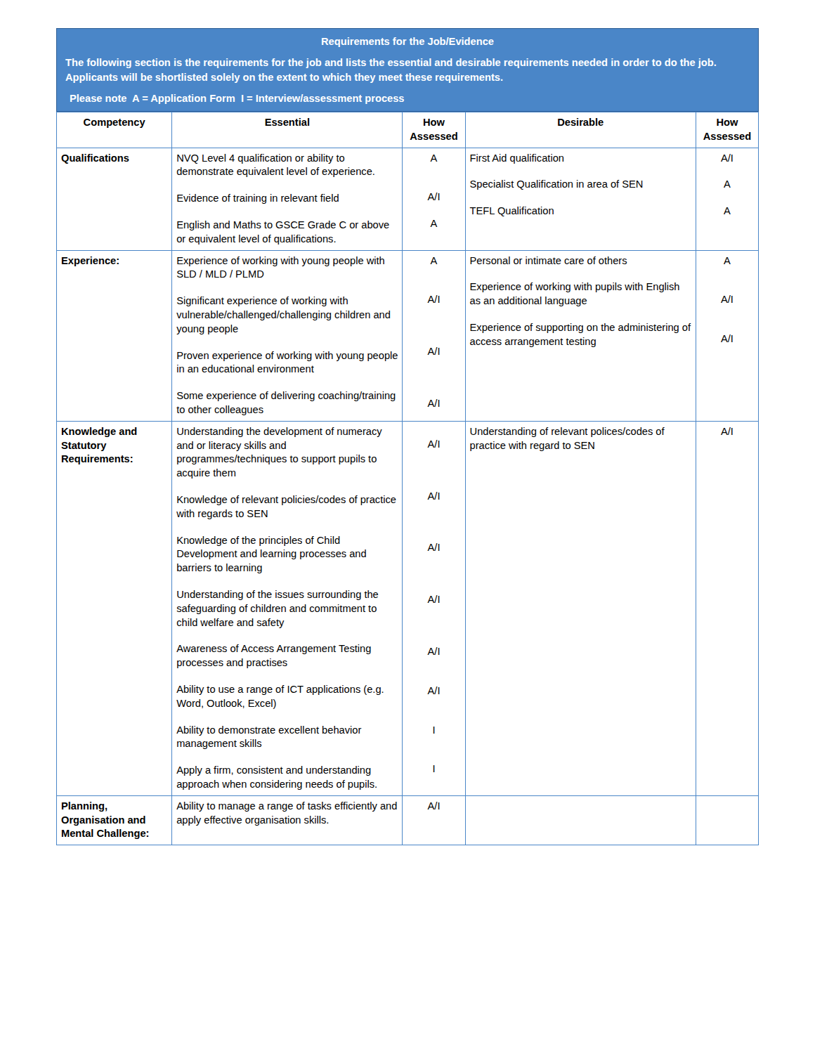Requirements for the Job/Evidence The following section is the requirements for the job and lists the essential and desirable requirements needed in order to do the job. Applicants will be shortlisted solely on the extent to which they meet these requirements. Please note A = Application Form I = Interview/assessment process
| Competency | Essential | How Assessed | Desirable | How Assessed |
| --- | --- | --- | --- | --- |
| Qualifications | NVQ Level 4 qualification or ability to demonstrate equivalent level of experience. Evidence of training in relevant field English and Maths to GSCE Grade C or above or equivalent level of qualifications. | A A/I A | First Aid qualification Specialist Qualification in area of SEN TEFL Qualification | A/I A A |
| Experience: | Experience of working with young people with SLD / MLD / PLMD Significant experience of working with vulnerable/challenged/challenging children and young people Proven experience of working with young people in an educational environment Some experience of delivering coaching/training to other colleagues | A A/I A/I A/I | Personal or intimate care of others Experience of working with pupils with English as an additional language Experience of supporting on the administering of access arrangement testing | A A/I A/I |
| Knowledge and Statutory Requirements: | Understanding the development of numeracy and or literacy skills and programmes/techniques to support pupils to acquire them Knowledge of relevant policies/codes of practice with regards to SEN Knowledge of the principles of Child Development and learning processes and barriers to learning Understanding of the issues surrounding the safeguarding of children and commitment to child welfare and safety Awareness of Access Arrangement Testing processes and practises Ability to use a range of ICT applications (e.g. Word, Outlook, Excel) Ability to demonstrate excellent behavior management skills Apply a firm, consistent and understanding approach when considering needs of pupils. | A/I A/I A/I A/I A/I A/I I I | Understanding of relevant polices/codes of practice with regard to SEN | A/I |
| Planning, Organisation and Mental Challenge: | Ability to manage a range of tasks efficiently and apply effective organisation skills. | A/I | | |